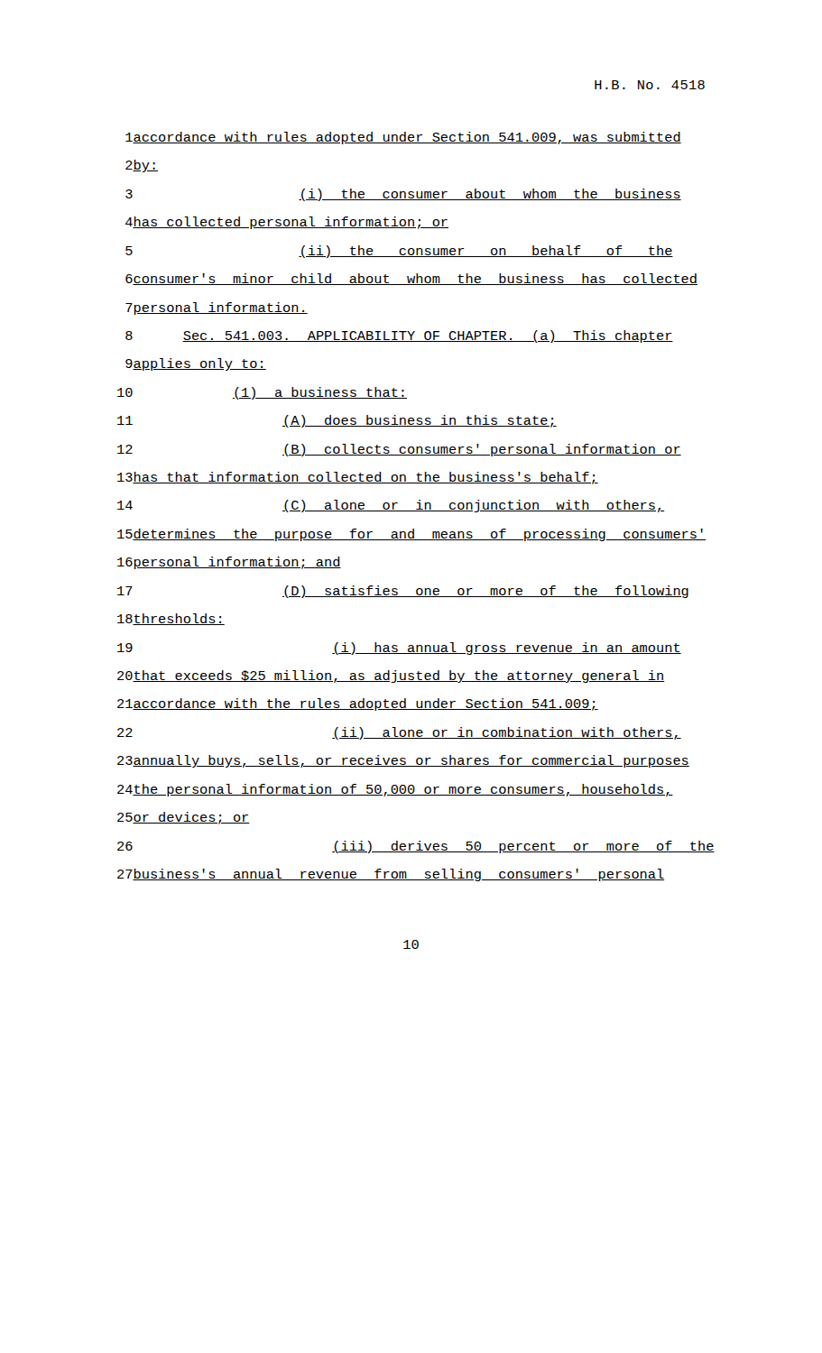H.B. No. 4518
| 1 | accordance with rules adopted under Section 541.009, was submitted |
| 2 | by: |
| 3 | (i) the consumer about whom the business |
| 4 | has collected personal information; or |
| 5 | (ii) the consumer on behalf of the |
| 6 | consumer's minor child about whom the business has collected |
| 7 | personal information. |
| 8 | Sec. 541.003. APPLICABILITY OF CHAPTER. (a) This chapter |
| 9 | applies only to: |
| 10 | (1) a business that: |
| 11 | (A) does business in this state; |
| 12 | (B) collects consumers' personal information or |
| 13 | has that information collected on the business's behalf; |
| 14 | (C) alone or in conjunction with others, |
| 15 | determines the purpose for and means of processing consumers' |
| 16 | personal information; and |
| 17 | (D) satisfies one or more of the following |
| 18 | thresholds: |
| 19 | (i) has annual gross revenue in an amount |
| 20 | that exceeds $25 million, as adjusted by the attorney general in |
| 21 | accordance with the rules adopted under Section 541.009; |
| 22 | (ii) alone or in combination with others, |
| 23 | annually buys, sells, or receives or shares for commercial purposes |
| 24 | the personal information of 50,000 or more consumers, households, |
| 25 | or devices; or |
| 26 | (iii) derives 50 percent or more of the |
| 27 | business's annual revenue from selling consumers' personal |
10